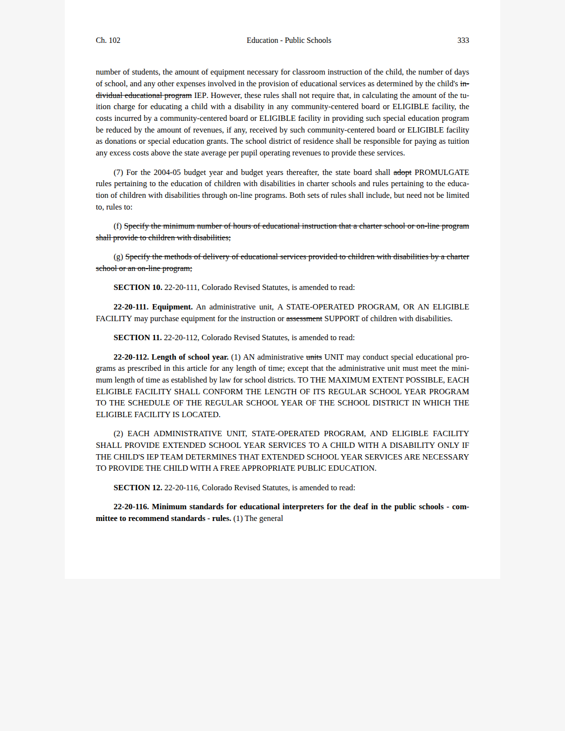Ch. 102 Education - Public Schools 333
number of students, the amount of equipment necessary for classroom instruction of the child, the number of days of school, and any other expenses involved in the provision of educational services as determined by the child's individual educational program IEP. However, these rules shall not require that, in calculating the amount of the tuition charge for educating a child with a disability in any community-centered board or ELIGIBLE facility, the costs incurred by a community-centered board or ELIGIBLE facility in providing such special education program be reduced by the amount of revenues, if any, received by such community-centered board or ELIGIBLE facility as donations or special education grants. The school district of residence shall be responsible for paying as tuition any excess costs above the state average per pupil operating revenues to provide these services.
(7) For the 2004-05 budget year and budget years thereafter, the state board shall adopt PROMULGATE rules pertaining to the education of children with disabilities in charter schools and rules pertaining to the education of children with disabilities through on-line programs. Both sets of rules shall include, but need not be limited to, rules to:
(f) Specify the minimum number of hours of educational instruction that a charter school or on-line program shall provide to children with disabilities;
(g) Specify the methods of delivery of educational services provided to children with disabilities by a charter school or an on-line program;
SECTION 10. 22-20-111, Colorado Revised Statutes, is amended to read:
22-20-111. Equipment. An administrative unit, A STATE-OPERATED PROGRAM, OR AN ELIGIBLE FACILITY may purchase equipment for the instruction or assessment SUPPORT of children with disabilities.
SECTION 11. 22-20-112, Colorado Revised Statutes, is amended to read:
22-20-112. Length of school year. (1) AN administrative units UNIT may conduct special educational programs as prescribed in this article for any length of time; except that the administrative unit must meet the minimum length of time as established by law for school districts. TO THE MAXIMUM EXTENT POSSIBLE, EACH ELIGIBLE FACILITY SHALL CONFORM THE LENGTH OF ITS REGULAR SCHOOL YEAR PROGRAM TO THE SCHEDULE OF THE REGULAR SCHOOL YEAR OF THE SCHOOL DISTRICT IN WHICH THE ELIGIBLE FACILITY IS LOCATED.
(2) EACH ADMINISTRATIVE UNIT, STATE-OPERATED PROGRAM, AND ELIGIBLE FACILITY SHALL PROVIDE EXTENDED SCHOOL YEAR SERVICES TO A CHILD WITH A DISABILITY ONLY IF THE CHILD'S IEP TEAM DETERMINES THAT EXTENDED SCHOOL YEAR SERVICES ARE NECESSARY TO PROVIDE THE CHILD WITH A FREE APPROPRIATE PUBLIC EDUCATION.
SECTION 12. 22-20-116, Colorado Revised Statutes, is amended to read:
22-20-116. Minimum standards for educational interpreters for the deaf in the public schools - committee to recommend standards - rules. (1) The general